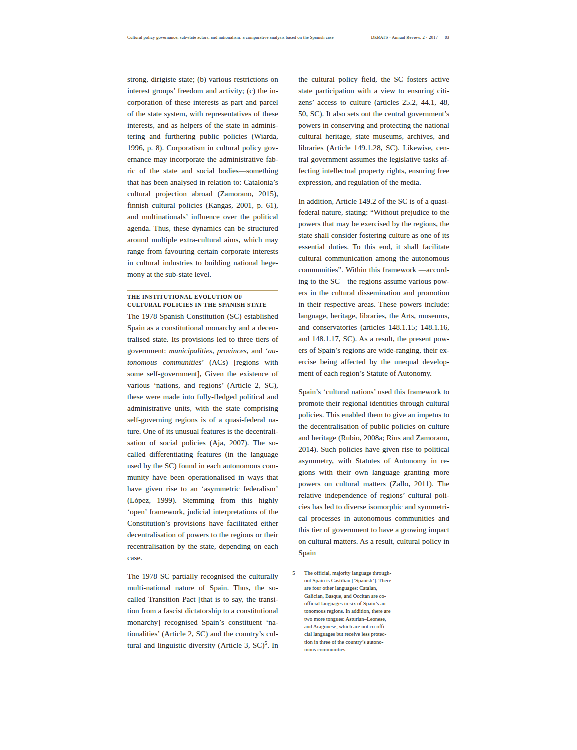Cultural policy governance, sub-state actors, and nationalism: a comparative analysis based on the Spanish case
DEBATS · Annual Review, 2 · 2017 — 83
strong, dirigiste state; (b) various restrictions on interest groups’ freedom and activity; (c) the incorporation of these interests as part and parcel of the state system, with representatives of these interests, and as helpers of the state in administering and furthering public policies (Wiarda, 1996, p. 8). Corporatism in cultural policy governance may incorporate the administrative fabric of the state and social bodies—something that has been analysed in relation to: Catalonia’s cultural projection abroad (Zamorano, 2015), finnish cultural policies (Kangas, 2001, p. 61), and multinationals’ influence over the political agenda. Thus, these dynamics can be structured around multiple extra-cultural aims, which may range from favouring certain corporate interests in cultural industries to building national hegemony at the sub-state level.
The institutional evolution of cultural policies in the Spanish state
The 1978 Spanish Constitution (SC) established Spain as a constitutional monarchy and a decentralised state. Its provisions led to three tiers of government: municipalities, provinces, and ‘autonomous communities’ (ACs) [regions with some self-government], Given the existence of various ‘nations, and regions’ (Article 2, SC), these were made into fully-fledged political and administrative units, with the state comprising self-governing regions is of a quasi-federal nature. One of its unusual features is the decentralisation of social policies (Aja, 2007). The so-called differentiating features (in the language used by the SC) found in each autonomous community have been operationalised in ways that have given rise to an ‘asymmetric federalism’ (López, 1999). Stemming from this highly ‘open’ framework, judicial interpretations of the Constitution’s provisions have facilitated either decentralisation of powers to the regions or their recentralisation by the state, depending on each case.
The 1978 SC partially recognised the culturally multi-national nature of Spain. Thus, the so-called Transition Pact [that is to say, the transition from a fascist dictatorship to a constitutional monarchy] recognised Spain’s constituent ‘nationalities’ (Article 2, SC) and the country’s cultural and linguistic diversity (Article 3, SC)5. In the cultural policy field, the SC fosters active state participation with a view to ensuring citizens’ access to culture (articles 25.2, 44.1, 48, 50, SC). It also sets out the central government’s powers in conserving and protecting the national cultural heritage, state museums, archives, and libraries (Article 149.1.28, SC). Likewise, central government assumes the legislative tasks affecting intellectual property rights, ensuring free expression, and regulation of the media.
In addition, Article 149.2 of the SC is of a quasi-federal nature, stating: “Without prejudice to the powers that may be exercised by the regions, the state shall consider fostering culture as one of its essential duties. To this end, it shall facilitate cultural communication among the autonomous communities”. Within this framework —according to the SC—the regions assume various powers in the cultural dissemination and promotion in their respective areas. These powers include: language, heritage, libraries, the Arts, museums, and conservatories (articles 148.1.15; 148.1.16, and 148.1.17, SC). As a result, the present powers of Spain’s regions are wide-ranging, their exercise being affected by the unequal development of each region’s Statute of Autonomy.
Spain’s ‘cultural nations’ used this framework to promote their regional identities through cultural policies. This enabled them to give an impetus to the decentralisation of public policies on culture and heritage (Rubio, 2008a; Rius and Zamorano, 2014). Such policies have given rise to political asymmetry, with Statutes of Autonomy in regions with their own language granting more powers on cultural matters (Zallo, 2011). The relative independence of regions’ cultural policies has led to diverse isomorphic and symmetrical processes in autonomous communities and this tier of government to have a growing impact on cultural matters. As a result, cultural policy in Spain
5 The official, majority language throughout Spain is Castilian [‘Spanish’]. There are four other languages: Catalan, Galician, Basque, and Occitan are co-official languages in six of Spain’s autonomous regions. In addition, there are two more tongues: Asturian–Leonese, and Aragonese, which are not co-official languages but receive less protection in three of the country’s autonomous communities.